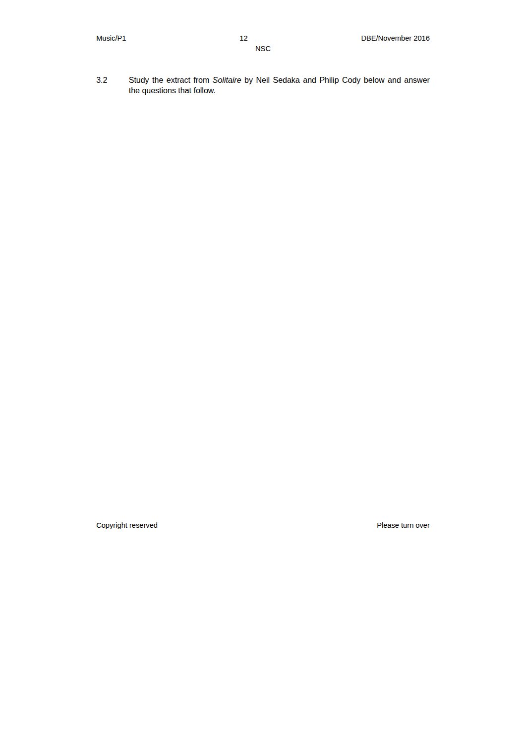Music/P1
12
DBE/November 2016
NSC
3.2
Study the extract from Solitaire by Neil Sedaka and Philip Cody below and answer the questions that follow.
The printed page contains an engraved piano score (grand staff, key of E flat major, common time) spanning four systems, with labelled items (a)–(e), (i)–(iii) and a bracketed cadence marked "Cadence 3.2.4".
Copyright reserved
Please turn over